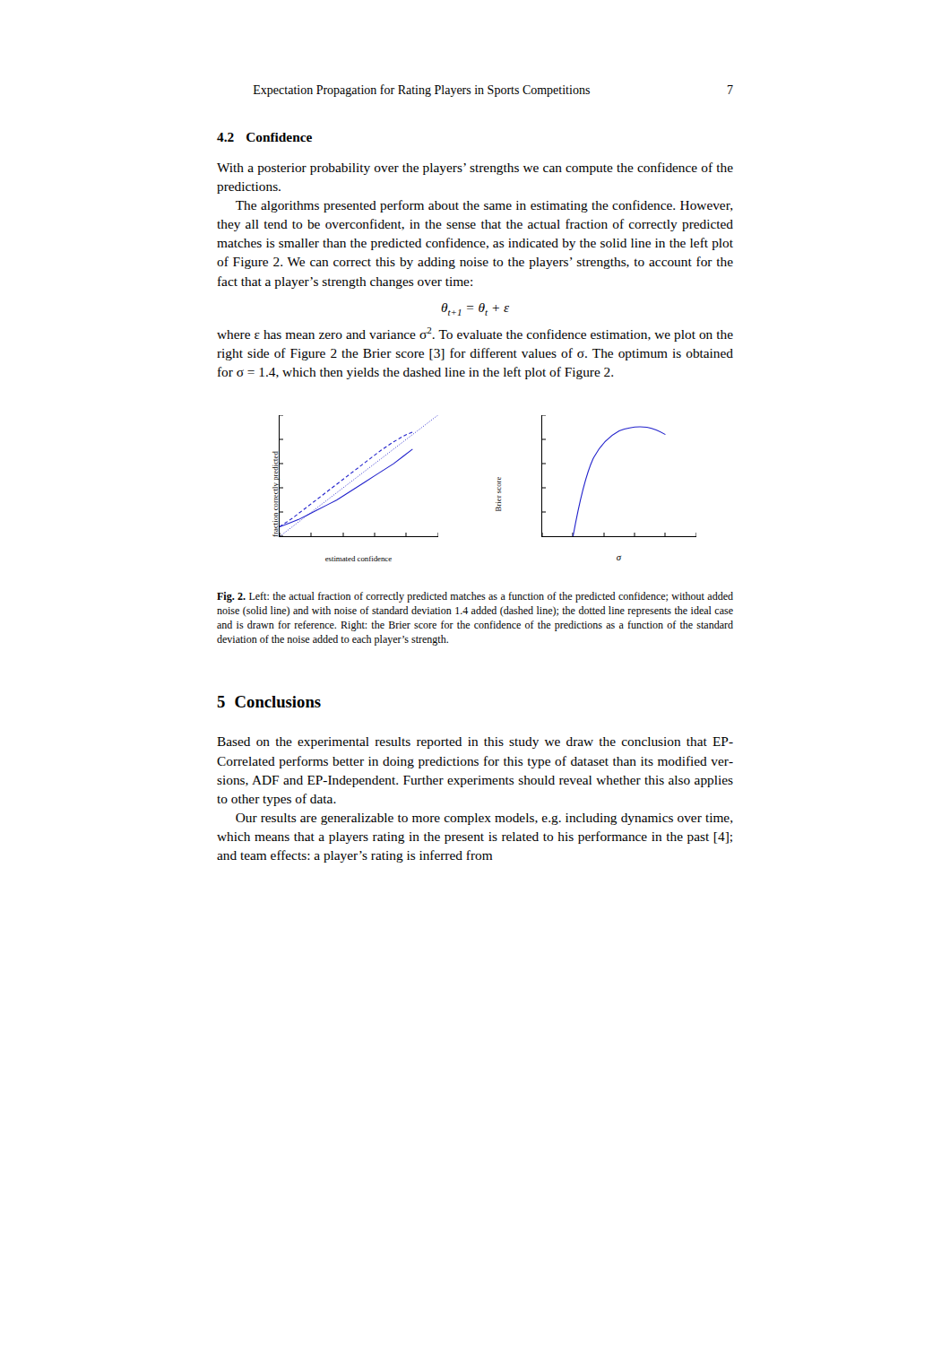Expectation Propagation for Rating Players in Sports Competitions 7
4.2 Confidence
With a posterior probability over the players’ strengths we can compute the confidence of the predictions.
The algorithms presented perform about the same in estimating the confidence. However, they all tend to be overconfident, in the sense that the actual fraction of correctly predicted matches is smaller than the predicted confidence, as indicated by the solid line in the left plot of Figure 2. We can correct this by adding noise to the players’ strengths, to account for the fact that a player’s strength changes over time:
θt+1 = θt + ε
where ε has mean zero and variance σ2. To evaluate the confidence estimation, we plot on the right side of Figure 2 the Brier score [3] for different values of σ. The optimum is obtained for σ = 1.4, which then yields the dashed line in the left plot of Figure 2.
fraction correctly predicted
1
0.9
0.8
0.7
0.6
0.5
0.5
0.6
0.7
0.8
0.9
1
estimated confidence
Brier score
−0.2304
−0.2305
−0.2306
−0.2307
−0.2308
0
0.5
1
1.5
2
2.5
σ
Fig. 2. Left: the actual fraction of correctly predicted matches as a function of the predicted confidence; without added noise (solid line) and with noise of standard deviation 1.4 added (dashed line); the dotted line represents the ideal case and is drawn for reference. Right: the Brier score for the confidence of the predictions as a function of the standard deviation of the noise added to each player’s strength.
5 Conclusions
Based on the experimental results reported in this study we draw the conclusion that EP-Correlated performs better in doing predictions for this type of dataset than its modified versions, ADF and EP-Independent. Further experiments should reveal whether this also applies to other types of data.
Our results are generalizable to more complex models, e.g. including dynamics over time, which means that a players rating in the present is related to his performance in the past [4]; and team effects: a player’s rating is inferred from